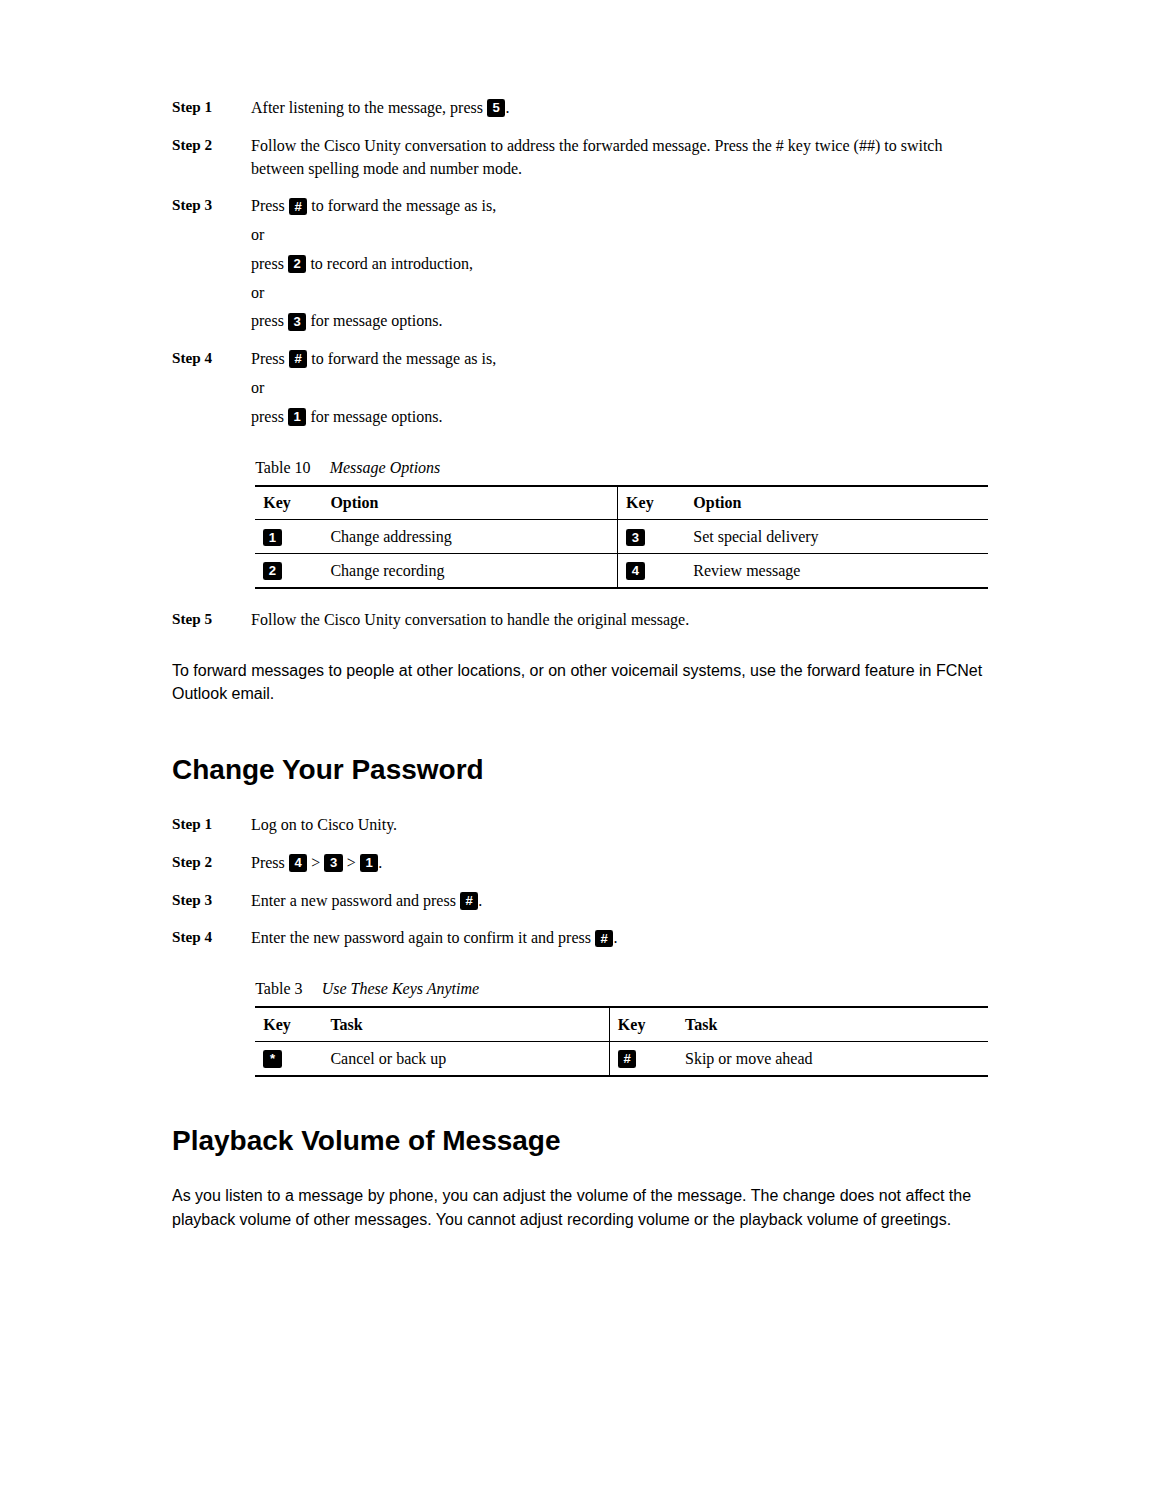Step 1
After listening to the message, press 5.
Step 2
Follow the Cisco Unity conversation to address the forwarded message. Press the # key twice (##) to switch between spelling mode and number mode.
Step 3
Press # to forward the message as is,
or
press 2 to record an introduction,
or
press 3 for message options.
Step 4
Press # to forward the message as is,
or
press 1 for message options.
Table 10 Message Options
| Key | Option | Key | Option |
| --- | --- | --- | --- |
| 1 | Change addressing | 3 | Set special delivery |
| 2 | Change recording | 4 | Review message |
Step 5
Follow the Cisco Unity conversation to handle the original message.
To forward messages to people at other locations, or on other voicemail systems, use the forward feature in FCNet Outlook email.
Change Your Password
Step 1
Log on to Cisco Unity.
Step 2
Press 4 > 3 > 1.
Step 3
Enter a new password and press #.
Step 4
Enter the new password again to confirm it and press #.
Table 3 Use These Keys Anytime
| Key | Task | Key | Task |
| --- | --- | --- | --- |
| * | Cancel or back up | # | Skip or move ahead |
Playback Volume of Message
As you listen to a message by phone, you can adjust the volume of the message. The change does not affect the playback volume of other messages. You cannot adjust recording volume or the playback volume of greetings.